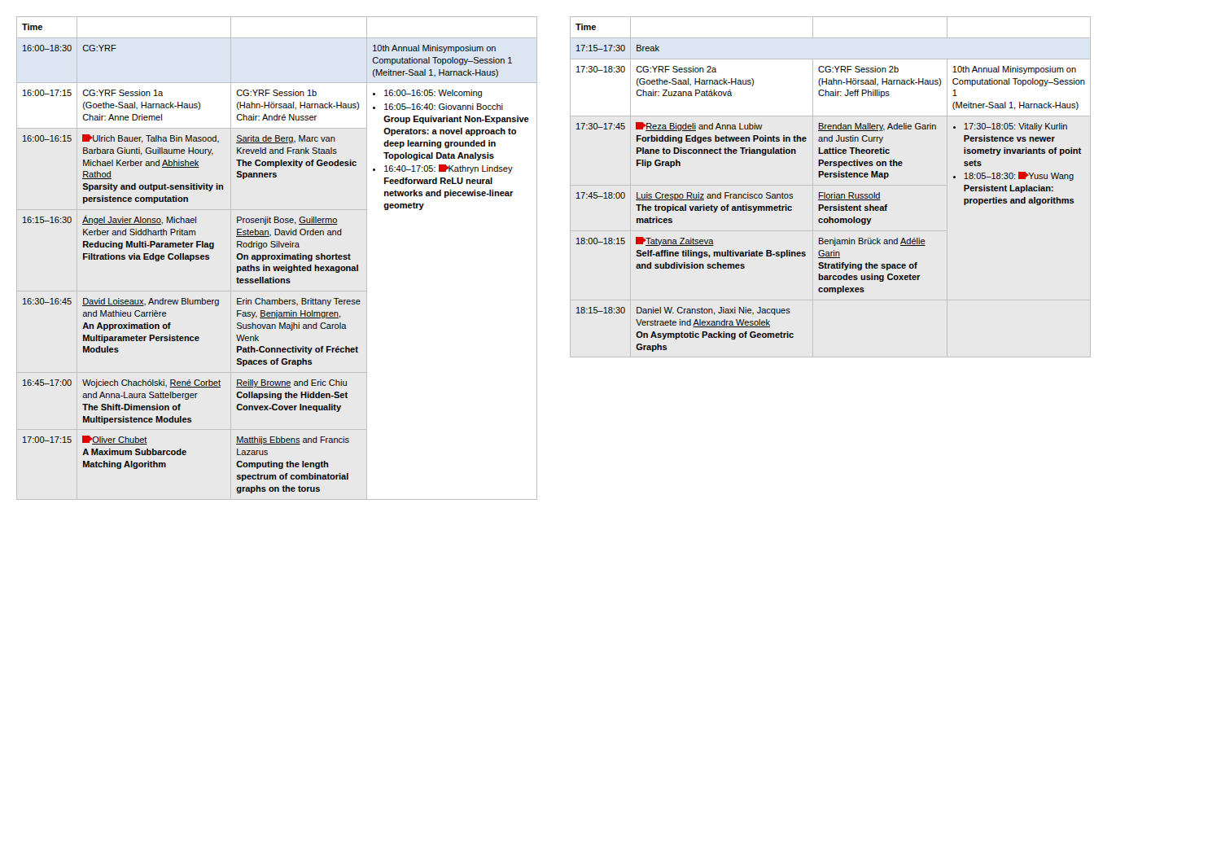| Time | | | |
| --- | --- | --- | --- |
| 16:00–18:30 | CG:YRF | | 10th Annual Minisymposium on Computational Topology–Session 1 (Meitner-Saal 1, Harnack-Haus) |
| 16:00–17:15 | CG:YRF Session 1a (Goethe-Saal, Harnack-Haus) Chair: Anne Driemel | CG:YRF Session 1b (Hahn-Hörsaal, Harnack-Haus) Chair: André Nusser | 16:00–16:05: Welcoming 16:05–16:40: Giovanni Bocchi Group Equivariant Non-Expansive Operators: a novel approach to deep learning grounded in Topological Data Analysis 16:40–17:05: Kathryn Lindsey Feedforward ReLU neural networks and piecewise-linear geometry |
| 16:00–16:15 | Ulrich Bauer, Talha Bin Masood, Barbara Giunti, Guillaume Houry, Michael Kerber and Abhishek Rathod Sparsity and output-sensitivity in persistence computation | Sarita de Berg , Marc van Kreveld and Frank Staals The Complexity of Geodesic Spanners |
| 16:15–16:30 | Ángel Javier Alonso , Michael Kerber and Siddharth Pritam Reducing Multi-Parameter Flag Filtrations via Edge Collapses | Prosenjit Bose, Guillermo Esteban , David Orden and Rodrigo Silveira On approximating shortest paths in weighted hexagonal tessellations |
| 16:30–16:45 | David Loiseaux , Andrew Blumberg and Mathieu Carrière An Approximation of Multiparameter Persistence Modules | Erin Chambers, Brittany Terese Fasy, Benjamin Holmgren , Sushovan Majhi and Carola Wenk Path-Connectivity of Fréchet Spaces of Graphs |
| 16:45–17:00 | Wojciech Chachólski, René Corbet and Anna-Laura Sattelberger The Shift-Dimension of Multipersistence Modules | Reilly Browne and Eric Chiu Collapsing the Hidden-Set Convex-Cover Inequality |
| 17:00–17:15 | Oliver Chubet A Maximum Subbarcode Matching Algorithm | Matthijs Ebbens and Francis Lazarus Computing the length spectrum of combinatorial graphs on the torus |
| Time | | | |
| --- | --- | --- | --- |
| 17:15–17:30 | Break |
| 17:30–18:30 | CG:YRF Session 2a (Goethe-Saal, Harnack-Haus) Chair: Zuzana Patáková | CG:YRF Session 2b (Hahn-Hörsaal, Harnack-Haus) Chair: Jeff Phillips | 10th Annual Minisymposium on Computational Topology–Session 1 (Meitner-Saal 1, Harnack-Haus) |
| 17:30–17:45 | Reza Bigdeli and Anna Lubiw Forbidding Edges between Points in the Plane to Disconnect the Triangulation Flip Graph | Brendan Mallery , Adelie Garin and Justin Curry Lattice Theoretic Perspectives on the Persistence Map | 17:30–18:05: Vitaliy Kurlin Persistence vs newer isometry invariants of point sets 18:05–18:30: Yusu Wang Persistent Laplacian: properties and algorithms |
| 17:45–18:00 | Luis Crespo Ruiz and Francisco Santos The tropical variety of antisymmetric matrices | Florian Russold Persistent sheaf cohomology |
| 18:00–18:15 | Tatyana Zaitseva Self-affine tilings, multivariate B-splines and subdivision schemes | Benjamin Brück and Adélie Garin Stratifying the space of barcodes using Coxeter complexes |
| 18:15–18:30 | Daniel W. Cranston, Jiaxi Nie, Jacques Verstraete ind Alexandra Wesolek On Asymptotic Packing of Geometric Graphs | | |